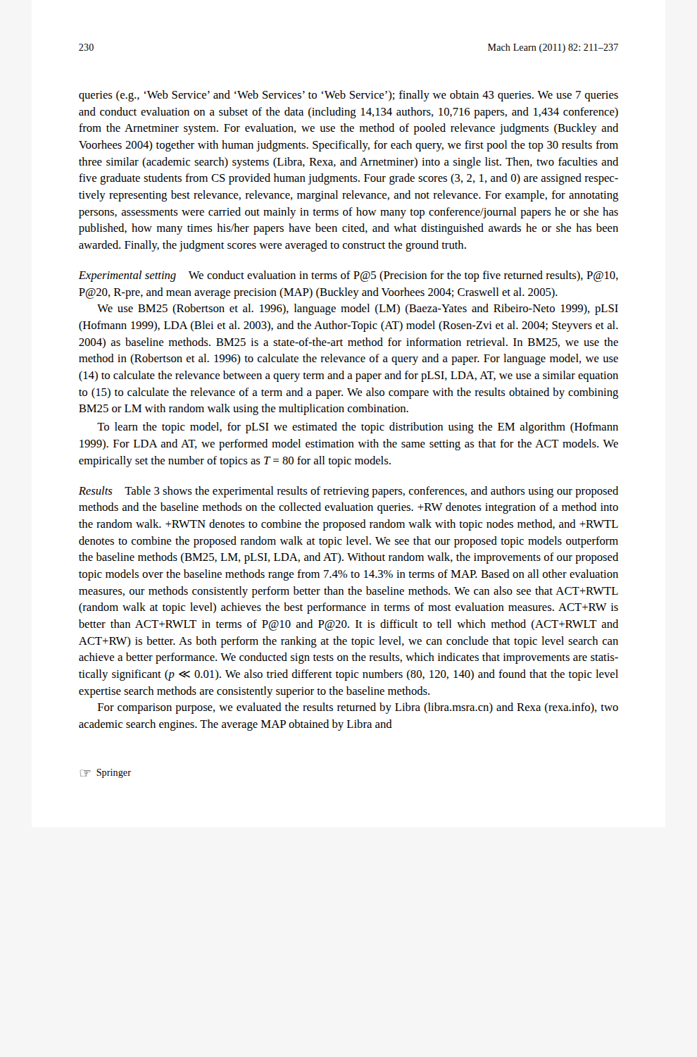230 Mach Learn (2011) 82: 211–237
queries (e.g., ‘Web Service’ and ‘Web Services’ to ‘Web Service’); finally we obtain 43 queries. We use 7 queries and conduct evaluation on a subset of the data (including 14,134 authors, 10,716 papers, and 1,434 conference) from the Arnetminer system. For evaluation, we use the method of pooled relevance judgments (Buckley and Voorhees 2004) together with human judgments. Specifically, for each query, we first pool the top 30 results from three similar (academic search) systems (Libra, Rexa, and Arnetminer) into a single list. Then, two faculties and five graduate students from CS provided human judgments. Four grade scores (3, 2, 1, and 0) are assigned respectively representing best relevance, relevance, marginal relevance, and not relevance. For example, for annotating persons, assessments were carried out mainly in terms of how many top conference/journal papers he or she has published, how many times his/her papers have been cited, and what distinguished awards he or she has been awarded. Finally, the judgment scores were averaged to construct the ground truth.
Experimental setting We conduct evaluation in terms of P@5 (Precision for the top five returned results), P@10, P@20, R-pre, and mean average precision (MAP) (Buckley and Voorhees 2004; Craswell et al. 2005).
We use BM25 (Robertson et al. 1996), language model (LM) (Baeza-Yates and Ribeiro-Neto 1999), pLSI (Hofmann 1999), LDA (Blei et al. 2003), and the Author-Topic (AT) model (Rosen-Zvi et al. 2004; Steyvers et al. 2004) as baseline methods. BM25 is a state-of-the-art method for information retrieval. In BM25, we use the method in (Robertson et al. 1996) to calculate the relevance of a query and a paper. For language model, we use (14) to calculate the relevance between a query term and a paper and for pLSI, LDA, AT, we use a similar equation to (15) to calculate the relevance of a term and a paper. We also compare with the results obtained by combining BM25 or LM with random walk using the multiplication combination.
To learn the topic model, for pLSI we estimated the topic distribution using the EM algorithm (Hofmann 1999). For LDA and AT, we performed model estimation with the same setting as that for the ACT models. We empirically set the number of topics as T = 80 for all topic models.
Results Table 3 shows the experimental results of retrieving papers, conferences, and authors using our proposed methods and the baseline methods on the collected evaluation queries. +RW denotes integration of a method into the random walk. +RWTN denotes to combine the proposed random walk with topic nodes method, and +RWTL denotes to combine the proposed random walk at topic level. We see that our proposed topic models outperform the baseline methods (BM25, LM, pLSI, LDA, and AT). Without random walk, the improvements of our proposed topic models over the baseline methods range from 7.4% to 14.3% in terms of MAP. Based on all other evaluation measures, our methods consistently perform better than the baseline methods. We can also see that ACT+RWTL (random walk at topic level) achieves the best performance in terms of most evaluation measures. ACT+RW is better than ACT+RWLT in terms of P@10 and P@20. It is difficult to tell which method (ACT+RWLT and ACT+RW) is better. As both perform the ranking at the topic level, we can conclude that topic level search can achieve a better performance. We conducted sign tests on the results, which indicates that improvements are statistically significant (p ≪ 0.01). We also tried different topic numbers (80, 120, 140) and found that the topic level expertise search methods are consistently superior to the baseline methods.
For comparison purpose, we evaluated the results returned by Libra (libra.msra.cn) and Rexa (rexa.info), two academic search engines. The average MAP obtained by Libra and
☞ Springer